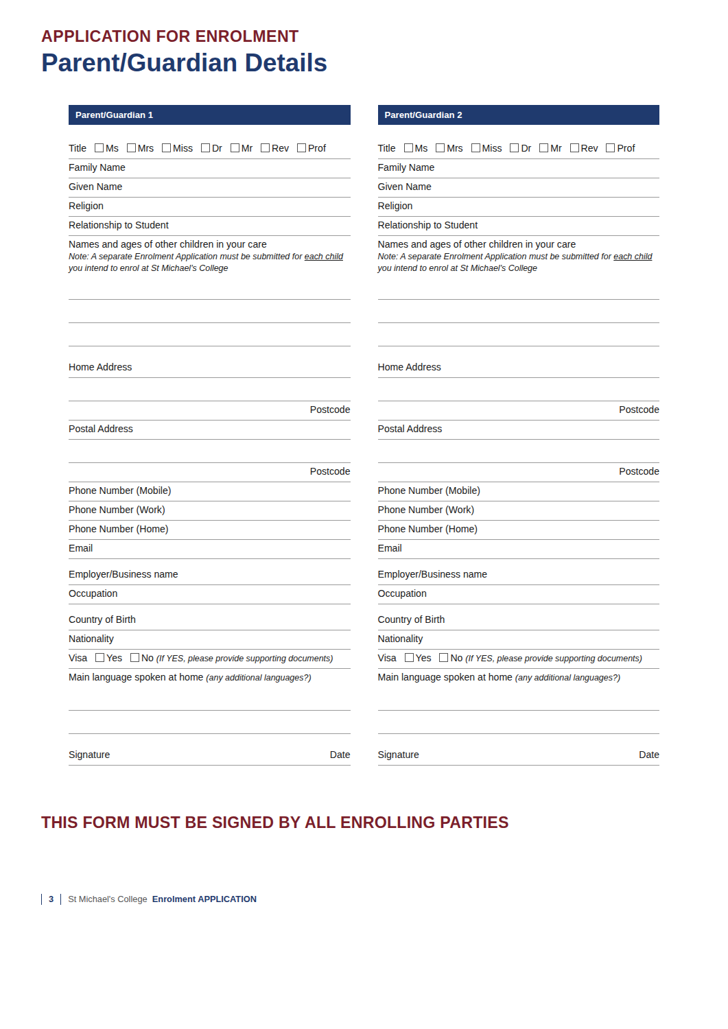APPLICATION FOR ENROLMENT
Parent/Guardian Details
| Parent/Guardian 1 Title Ms Mrs Miss Dr Mr Rev Prof Family Name Given Name Religion Relationship to Student Names and ages of other children in your care Note: A separate Enrolment Application must be submitted for each child you intend to enrol at St Michael's College Home Address Postcode Postal Address Postcode Phone Number (Mobile) Phone Number (Work) Phone Number (Home) Email Employer/Business name Occupation Country of Birth Nationality Visa Yes No (If YES, please provide supporting documents) Main language spoken at home (any additional languages?) Signature Date | Parent/Guardian 2 Title Ms Mrs Miss Dr Mr Rev Prof Family Name Given Name Religion Relationship to Student Names and ages of other children in your care Note: A separate Enrolment Application must be submitted for each child you intend to enrol at St Michael's College Home Address Postcode Postal Address Postcode Phone Number (Mobile) Phone Number (Work) Phone Number (Home) Email Employer/Business name Occupation Country of Birth Nationality Visa Yes No (If YES, please provide supporting documents) Main language spoken at home (any additional languages?) Signature Date |
THIS FORM MUST BE SIGNED BY ALL ENROLLING PARTIES
3 St Michael's College Enrolment APPLICATION